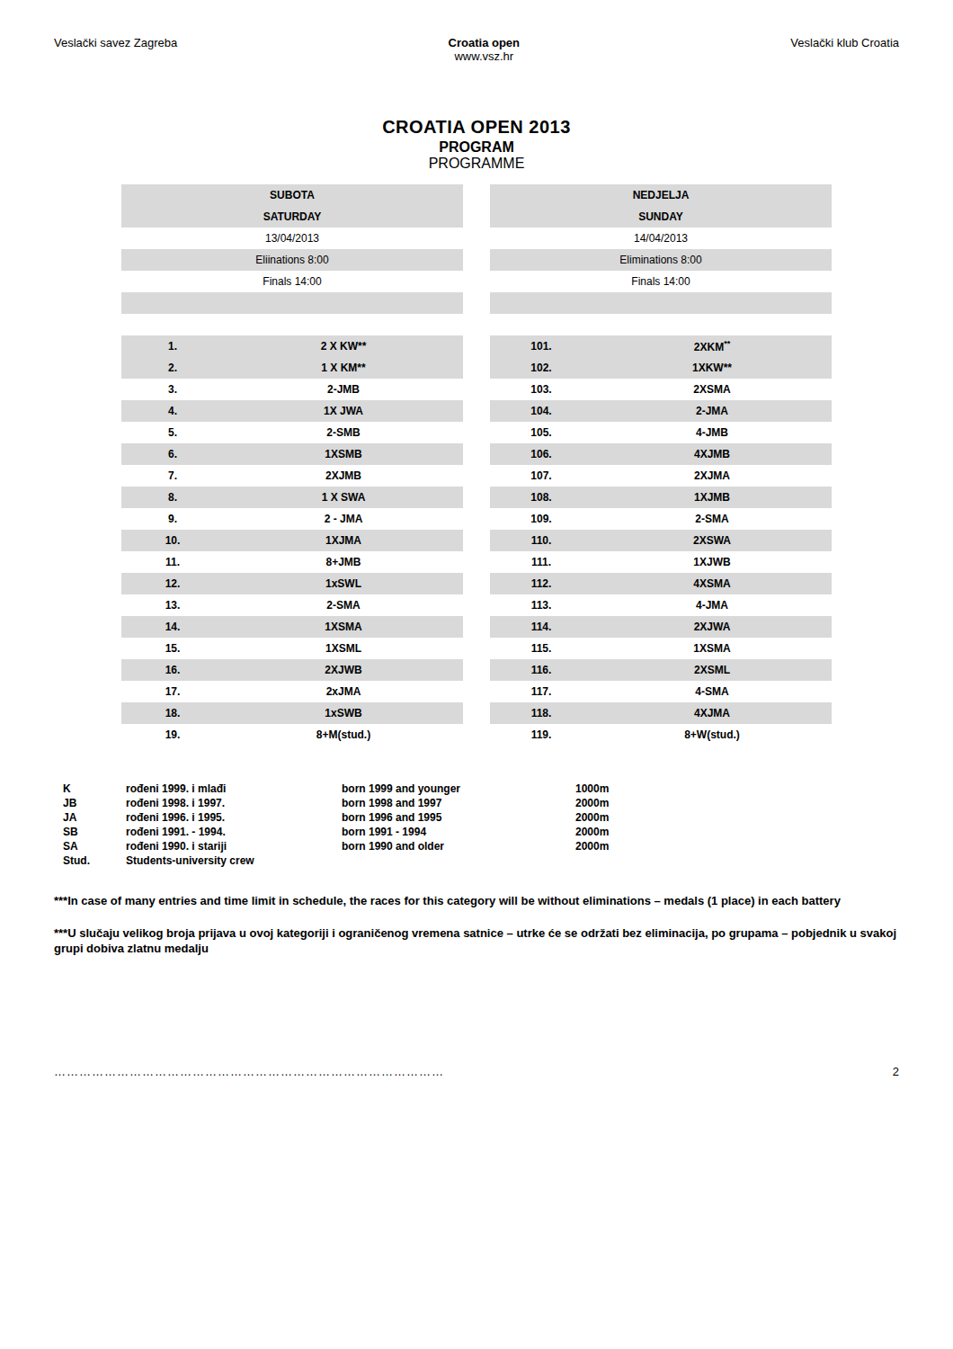Veslački savez Zagreba
Croatia open
www.vsz.hr
Veslački klub Croatia
CROATIA OPEN 2013
PROGRAM
PROGRAMME
| SUBOTA |
| SATURDAY |
| 13/04/2013 |
| Eliinations 8:00 |
| Finals 14:00 |
| 1. | 2 X KW** |
| 2. | 1 X KM** |
| 3. | 2-JMB |
| 4. | 1X JWA |
| 5. | 2-SMB |
| 6. | 1XSMB |
| 7. | 2XJMB |
| 8. | 1 X SWA |
| 9. | 2 - JMA |
| 10. | 1XJMA |
| 11. | 8+JMB |
| 12. | 1xSWL |
| 13. | 2-SMA |
| 14. | 1XSMA |
| 15. | 1XSML |
| 16. | 2XJWB |
| 17. | 2xJMA |
| 18. | 1xSWB |
| 19. | 8+M(stud.) |
| NEDJELJA |
| SUNDAY |
| 14/04/2013 |
| Eliminations 8:00 |
| Finals 14:00 |
| 101. | 2XKM ** |
| 102. | 1XKW** |
| 103. | 2XSMA |
| 104. | 2-JMA |
| 105. | 4-JMB |
| 106. | 4XJMB |
| 107. | 2XJMA |
| 108. | 1XJMB |
| 109. | 2-SMA |
| 110. | 2XSWA |
| 111. | 1XJWB |
| 112. | 4XSMA |
| 113. | 4-JMA |
| 114. | 2XJWA |
| 115. | 1XSMA |
| 116. | 2XSML |
| 117. | 4-SMA |
| 118. | 4XJMA |
| 119. | 8+W(stud.) |
| K | rođeni 1999. i mlađi | born 1999 and younger | 1000m |
| JB | rođeni 1998. i 1997. | born 1998 and 1997 | 2000m |
| JA | rođeni 1996. i 1995. | born 1996 and 1995 | 2000m |
| SB | rođeni 1991. - 1994. | born 1991 - 1994 | 2000m |
| SA | rođeni 1990. i stariji | born 1990 and older | 2000m |
| Stud. | Students-university crew | | |
***In case of many entries and time limit in schedule, the races for this category will be without eliminations – medals (1 place) in each battery
***U slučaju velikog broja prijava u ovoj kategoriji i ograničenog vremena satnice – utrke će se održati bez eliminacija, po grupama – pobjednik u svakoj grupi dobiva zlatnu medalju
…………………………………………………………………………………
2